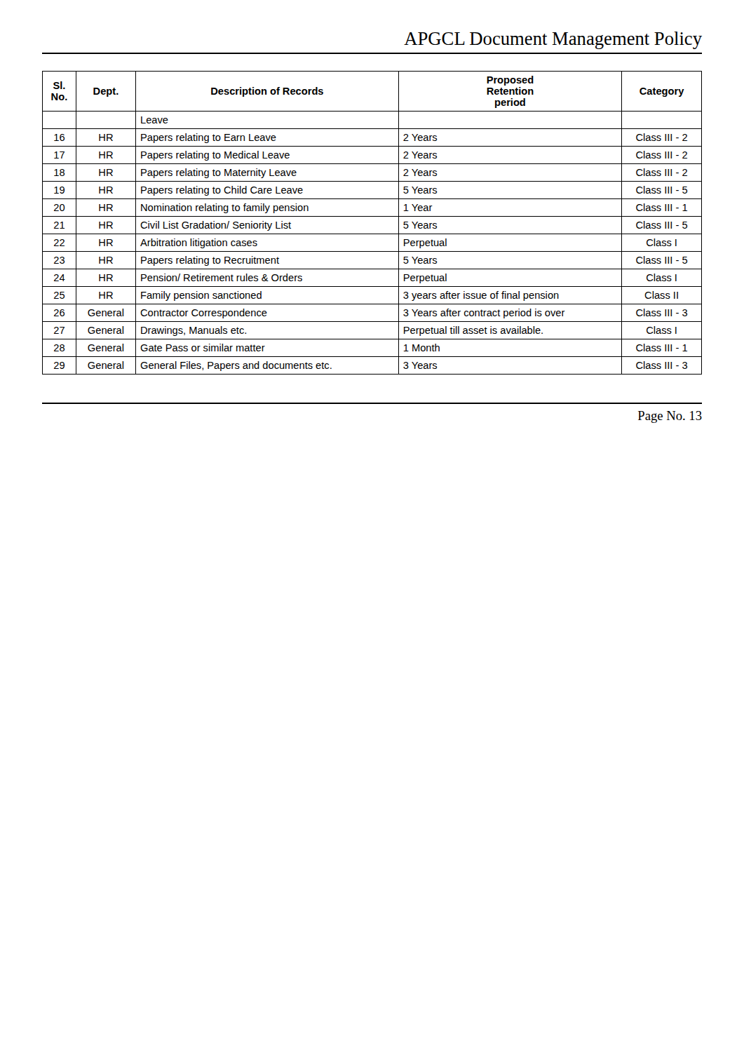APGCL Document Management Policy
| Sl. No. | Dept. | Description of Records | Proposed Retention period | Category |
| --- | --- | --- | --- | --- |
| | | Leave | | |
| 16 | HR | Papers relating to Earn Leave | 2 Years | Class III - 2 |
| 17 | HR | Papers relating to Medical Leave | 2 Years | Class III - 2 |
| 18 | HR | Papers relating to Maternity Leave | 2 Years | Class III - 2 |
| 19 | HR | Papers relating to Child Care Leave | 5 Years | Class III - 5 |
| 20 | HR | Nomination relating to family pension | 1 Year | Class III - 1 |
| 21 | HR | Civil List Gradation/ Seniority List | 5 Years | Class III - 5 |
| 22 | HR | Arbitration litigation cases | Perpetual | Class I |
| 23 | HR | Papers relating to Recruitment | 5 Years | Class III - 5 |
| 24 | HR | Pension/ Retirement rules & Orders | Perpetual | Class I |
| 25 | HR | Family pension sanctioned | 3 years after issue of final pension | Class II |
| 26 | General | Contractor Correspondence | 3 Years after contract period is over | Class III - 3 |
| 27 | General | Drawings, Manuals etc. | Perpetual till asset is available. | Class I |
| 28 | General | Gate Pass or similar matter | 1 Month | Class III - 1 |
| 29 | General | General Files, Papers and documents etc. | 3 Years | Class III - 3 |
Page No. 13